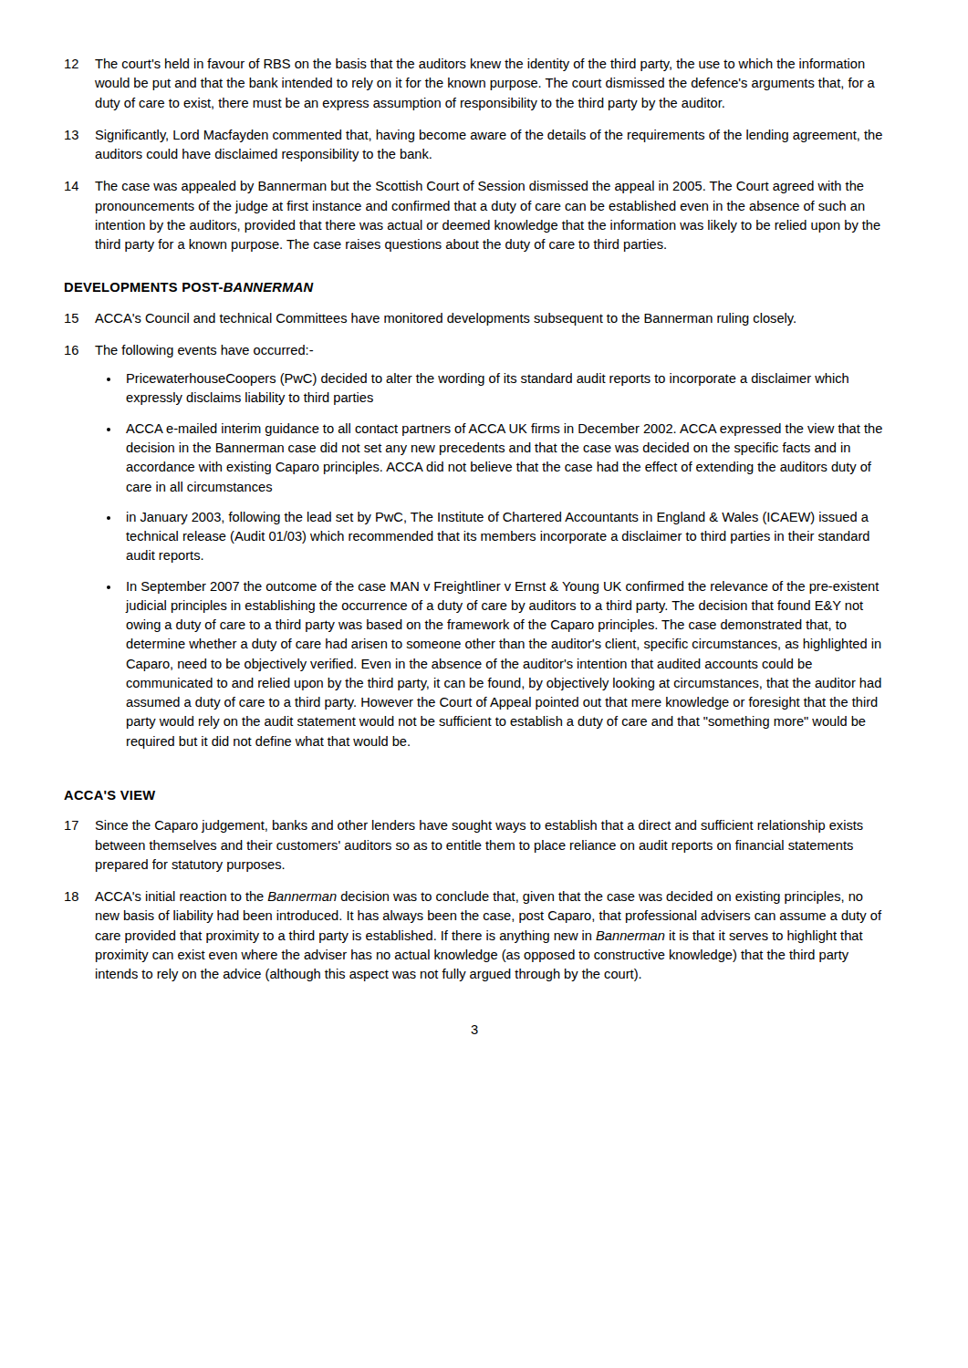12
The court's held in favour of RBS on the basis that the auditors knew the identity of the third party, the use to which the information would be put and that the bank intended to rely on it for the known purpose. The court dismissed the defence's arguments that, for a duty of care to exist, there must be an express assumption of responsibility to the third party by the auditor.
13
Significantly, Lord Macfayden commented that, having become aware of the details of the requirements of the lending agreement, the auditors could have disclaimed responsibility to the bank.
14
The case was appealed by Bannerman but the Scottish Court of Session dismissed the appeal in 2005. The Court agreed with the pronouncements of the judge at first instance and confirmed that a duty of care can be established even in the absence of such an intention by the auditors, provided that there was actual or deemed knowledge that the information was likely to be relied upon by the third party for a known purpose. The case raises questions about the duty of care to third parties.
DEVELOPMENTS POST-BANNERMAN
15
ACCA's Council and technical Committees have monitored developments subsequent to the Bannerman ruling closely.
16
The following events have occurred:-
PricewaterhouseCoopers (PwC) decided to alter the wording of its standard audit reports to incorporate a disclaimer which expressly disclaims liability to third parties
ACCA e-mailed interim guidance to all contact partners of ACCA UK firms in December 2002. ACCA expressed the view that the decision in the Bannerman case did not set any new precedents and that the case was decided on the specific facts and in accordance with existing Caparo principles. ACCA did not believe that the case had the effect of extending the auditors duty of care in all circumstances
in January 2003, following the lead set by PwC, The Institute of Chartered Accountants in England & Wales (ICAEW) issued a technical release (Audit 01/03) which recommended that its members incorporate a disclaimer to third parties in their standard audit reports.
In September 2007 the outcome of the case MAN v Freightliner v Ernst & Young UK confirmed the relevance of the pre-existent judicial principles in establishing the occurrence of a duty of care by auditors to a third party. The decision that found E&Y not owing a duty of care to a third party was based on the framework of the Caparo principles. The case demonstrated that, to determine whether a duty of care had arisen to someone other than the auditor's client, specific circumstances, as highlighted in Caparo, need to be objectively verified. Even in the absence of the auditor's intention that audited accounts could be communicated to and relied upon by the third party, it can be found, by objectively looking at circumstances, that the auditor had assumed a duty of care to a third party. However the Court of Appeal pointed out that mere knowledge or foresight that the third party would rely on the audit statement would not be sufficient to establish a duty of care and that "something more" would be required but it did not define what that would be.
ACCA'S VIEW
17
Since the Caparo judgement, banks and other lenders have sought ways to establish that a direct and sufficient relationship exists between themselves and their customers' auditors so as to entitle them to place reliance on audit reports on financial statements prepared for statutory purposes.
18
ACCA's initial reaction to the Bannerman decision was to conclude that, given that the case was decided on existing principles, no new basis of liability had been introduced. It has always been the case, post Caparo, that professional advisers can assume a duty of care provided that proximity to a third party is established. If there is anything new in Bannerman it is that it serves to highlight that proximity can exist even where the adviser has no actual knowledge (as opposed to constructive knowledge) that the third party intends to rely on the advice (although this aspect was not fully argued through by the court).
3